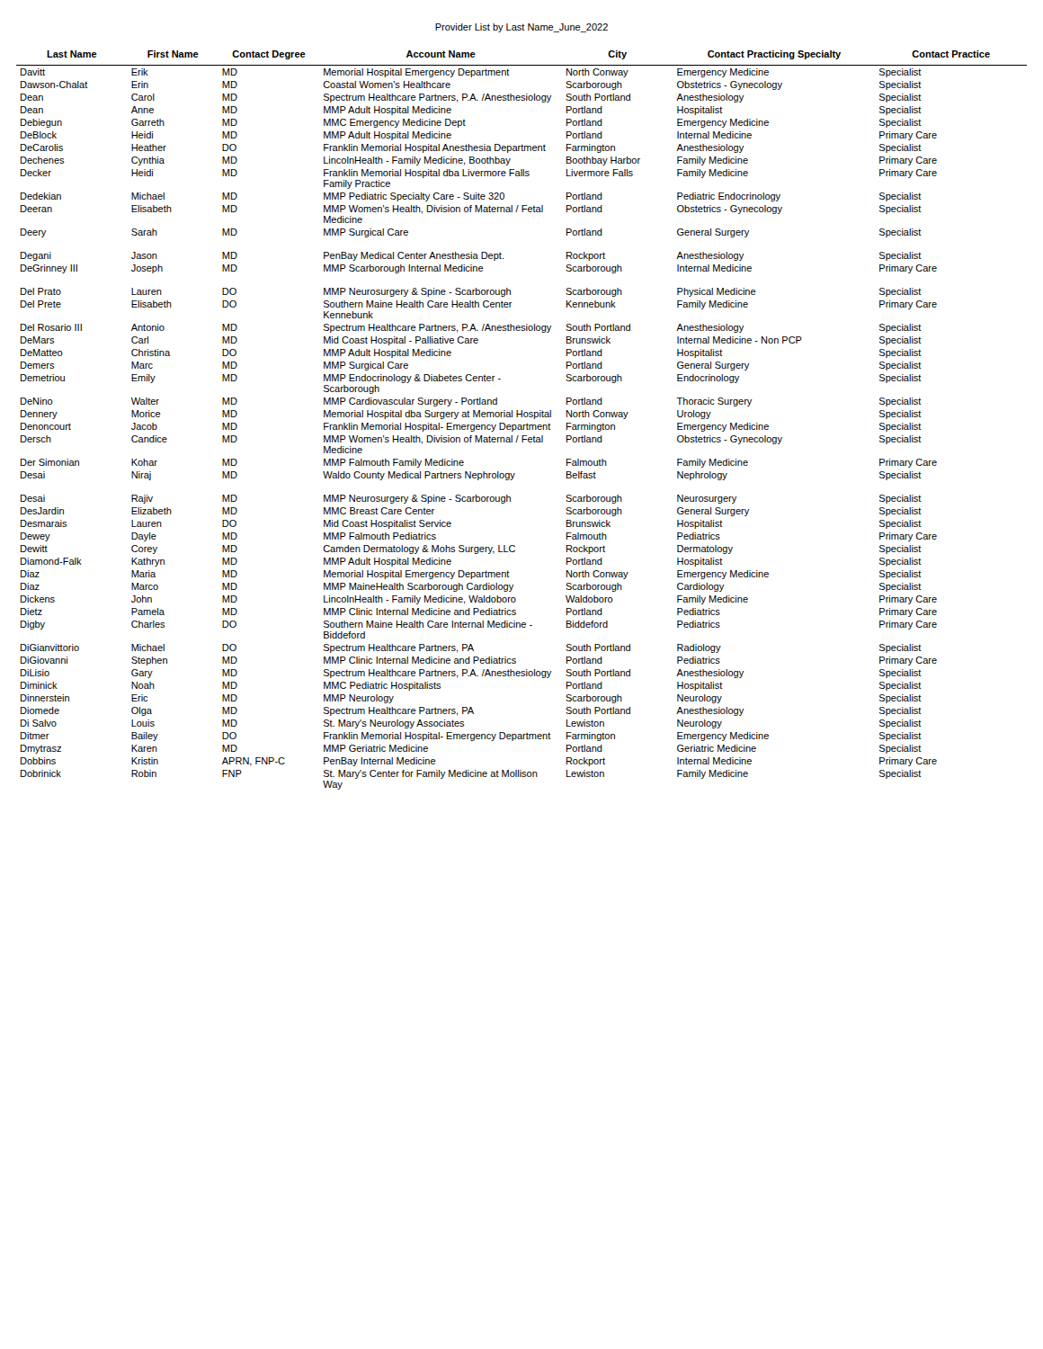Provider List by Last Name_June_2022
| Last Name | First Name | Contact Degree | Account Name | City | Contact Practicing Specialty | Contact Practice |
| --- | --- | --- | --- | --- | --- | --- |
| Davitt | Erik | MD | Memorial Hospital Emergency Department | North Conway | Emergency Medicine | Specialist |
| Dawson-Chalat | Erin | MD | Coastal Women's Healthcare | Scarborough | Obstetrics - Gynecology | Specialist |
| Dean | Carol | MD | Spectrum Healthcare Partners, P.A. /Anesthesiology | South Portland | Anesthesiology | Specialist |
| Dean | Anne | MD | MMP Adult Hospital Medicine | Portland | Hospitalist | Specialist |
| Debiegun | Garreth | MD | MMC Emergency Medicine Dept | Portland | Emergency Medicine | Specialist |
| DeBlock | Heidi | MD | MMP Adult Hospital Medicine | Portland | Internal Medicine | Primary Care |
| DeCarolis | Heather | DO | Franklin Memorial Hospital Anesthesia Department | Farmington | Anesthesiology | Specialist |
| Dechenes | Cynthia | MD | LincolnHealth - Family Medicine, Boothbay | Boothbay Harbor | Family Medicine | Primary Care |
| Decker | Heidi | MD | Franklin Memorial Hospital dba Livermore Falls Family Practice | Livermore Falls | Family Medicine | Primary Care |
| Dedekian | Michael | MD | MMP Pediatric Specialty Care - Suite 320 | Portland | Pediatric Endocrinology | Specialist |
| Deeran | Elisabeth | MD | MMP Women's Health, Division of Maternal / Fetal Medicine | Portland | Obstetrics - Gynecology | Specialist |
| Deery | Sarah | MD | MMP Surgical Care | Portland | General Surgery | Specialist |
| Degani | Jason | MD | PenBay Medical Center Anesthesia Dept. | Rockport | Anesthesiology | Specialist |
| DeGrinney III | Joseph | MD | MMP Scarborough Internal Medicine | Scarborough | Internal Medicine | Primary Care |
| Del Prato | Lauren | DO | MMP Neurosurgery & Spine - Scarborough | Scarborough | Physical Medicine | Specialist |
| Del Prete | Elisabeth | DO | Southern Maine Health Care Health Center Kennebunk | Kennebunk | Family Medicine | Primary Care |
| Del Rosario III | Antonio | MD | Spectrum Healthcare Partners, P.A. /Anesthesiology | South Portland | Anesthesiology | Specialist |
| DeMars | Carl | MD | Mid Coast Hospital - Palliative Care | Brunswick | Internal Medicine - Non PCP | Specialist |
| DeMatteo | Christina | DO | MMP Adult Hospital Medicine | Portland | Hospitalist | Specialist |
| Demers | Marc | MD | MMP Surgical Care | Portland | General Surgery | Specialist |
| Demetriou | Emily | MD | MMP Endocrinology & Diabetes Center - Scarborough | Scarborough | Endocrinology | Specialist |
| DeNino | Walter | MD | MMP Cardiovascular Surgery - Portland | Portland | Thoracic Surgery | Specialist |
| Dennery | Morice | MD | Memorial Hospital dba Surgery at Memorial Hospital | North Conway | Urology | Specialist |
| Denoncourt | Jacob | MD | Franklin Memorial Hospital- Emergency Department | Farmington | Emergency Medicine | Specialist |
| Dersch | Candice | MD | MMP Women's Health, Division of Maternal / Fetal Medicine | Portland | Obstetrics - Gynecology | Specialist |
| Der Simonian | Kohar | MD | MMP Falmouth Family Medicine | Falmouth | Family Medicine | Primary Care |
| Desai | Niraj | MD | Waldo County Medical Partners Nephrology | Belfast | Nephrology | Specialist |
| Desai | Rajiv | MD | MMP Neurosurgery & Spine - Scarborough | Scarborough | Neurosurgery | Specialist |
| DesJardin | Elizabeth | MD | MMC Breast Care Center | Scarborough | General Surgery | Specialist |
| Desmarais | Lauren | DO | Mid Coast Hospitalist Service | Brunswick | Hospitalist | Specialist |
| Dewey | Dayle | MD | MMP Falmouth Pediatrics | Falmouth | Pediatrics | Primary Care |
| Dewitt | Corey | MD | Camden Dermatology & Mohs Surgery, LLC | Rockport | Dermatology | Specialist |
| Diamond-Falk | Kathryn | MD | MMP Adult Hospital Medicine | Portland | Hospitalist | Specialist |
| Diaz | Maria | MD | Memorial Hospital Emergency Department | North Conway | Emergency Medicine | Specialist |
| Diaz | Marco | MD | MMP MaineHealth Scarborough Cardiology | Scarborough | Cardiology | Specialist |
| Dickens | John | MD | LincolnHealth - Family Medicine, Waldoboro | Waldoboro | Family Medicine | Primary Care |
| Dietz | Pamela | MD | MMP Clinic Internal Medicine and Pediatrics | Portland | Pediatrics | Primary Care |
| Digby | Charles | DO | Southern Maine Health Care Internal Medicine - Biddeford | Biddeford | Pediatrics | Primary Care |
| DiGianvittorio | Michael | DO | Spectrum Healthcare Partners, PA | South Portland | Radiology | Specialist |
| DiGiovanni | Stephen | MD | MMP Clinic Internal Medicine and Pediatrics | Portland | Pediatrics | Primary Care |
| DiLisio | Gary | MD | Spectrum Healthcare Partners, P.A. /Anesthesiology | South Portland | Anesthesiology | Specialist |
| Diminick | Noah | MD | MMC Pediatric Hospitalists | Portland | Hospitalist | Specialist |
| Dinnerstein | Eric | MD | MMP Neurology | Scarborough | Neurology | Specialist |
| Diomede | Olga | MD | Spectrum Healthcare Partners, PA | South Portland | Anesthesiology | Specialist |
| Di Salvo | Louis | MD | St. Mary's Neurology Associates | Lewiston | Neurology | Specialist |
| Ditmer | Bailey | DO | Franklin Memorial Hospital- Emergency Department | Farmington | Emergency Medicine | Specialist |
| Dmytrasz | Karen | MD | MMP Geriatric Medicine | Portland | Geriatric Medicine | Specialist |
| Dobbins | Kristin | APRN, FNP-C | PenBay Internal Medicine | Rockport | Internal Medicine | Primary Care |
| Dobrinick | Robin | FNP | St. Mary's Center for Family Medicine at Mollison Way | Lewiston | Family Medicine | Specialist |